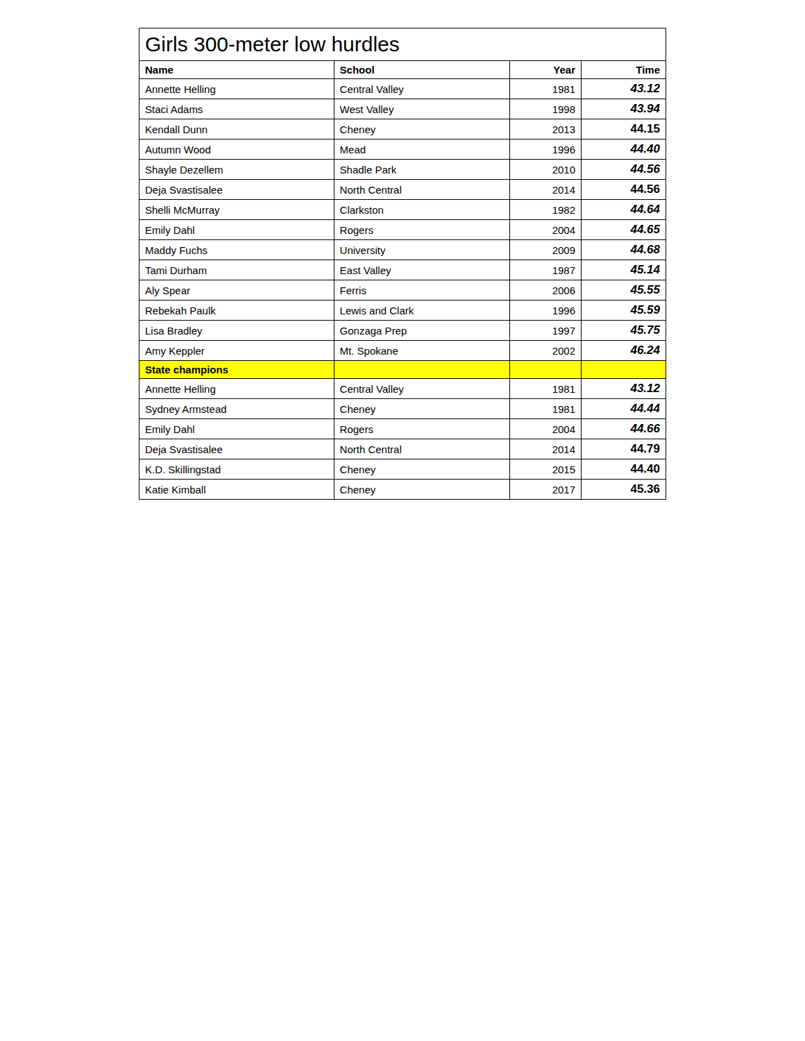Girls 300-meter low hurdles
| Name | School | Year | Time |
| --- | --- | --- | --- |
| Annette Helling | Central Valley | 1981 | 43.12 |
| Staci Adams | West Valley | 1998 | 43.94 |
| Kendall Dunn | Cheney | 2013 | 44.15 |
| Autumn Wood | Mead | 1996 | 44.40 |
| Shayle Dezellem | Shadle Park | 2010 | 44.56 |
| Deja Svastisalee | North Central | 2014 | 44.56 |
| Shelli McMurray | Clarkston | 1982 | 44.64 |
| Emily Dahl | Rogers | 2004 | 44.65 |
| Maddy Fuchs | University | 2009 | 44.68 |
| Tami Durham | East Valley | 1987 | 45.14 |
| Aly Spear | Ferris | 2006 | 45.55 |
| Rebekah Paulk | Lewis and Clark | 1996 | 45.59 |
| Lisa Bradley | Gonzaga Prep | 1997 | 45.75 |
| Amy Keppler | Mt. Spokane | 2002 | 46.24 |
| State champions | | | |
| Annette Helling | Central Valley | 1981 | 43.12 |
| Sydney Armstead | Cheney | 1981 | 44.44 |
| Emily Dahl | Rogers | 2004 | 44.66 |
| Deja Svastisalee | North Central | 2014 | 44.79 |
| K.D. Skillingstad | Cheney | 2015 | 44.40 |
| Katie Kimball | Cheney | 2017 | 45.36 |